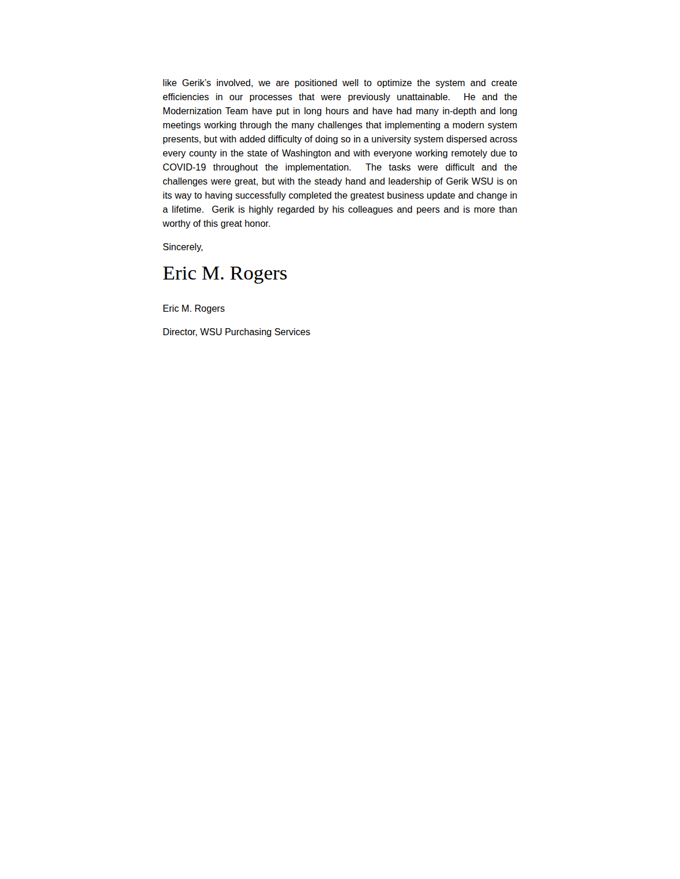like Gerik’s involved, we are positioned well to optimize the system and create efficiencies in our processes that were previously unattainable. He and the Modernization Team have put in long hours and have had many in-depth and long meetings working through the many challenges that implementing a modern system presents, but with added difficulty of doing so in a university system dispersed across every county in the state of Washington and with everyone working remotely due to COVID-19 throughout the implementation. The tasks were difficult and the challenges were great, but with the steady hand and leadership of Gerik WSU is on its way to having successfully completed the greatest business update and change in a lifetime. Gerik is highly regarded by his colleagues and peers and is more than worthy of this great honor.
Sincerely,
Eric M. Rogers
Eric M. Rogers
Director, WSU Purchasing Services